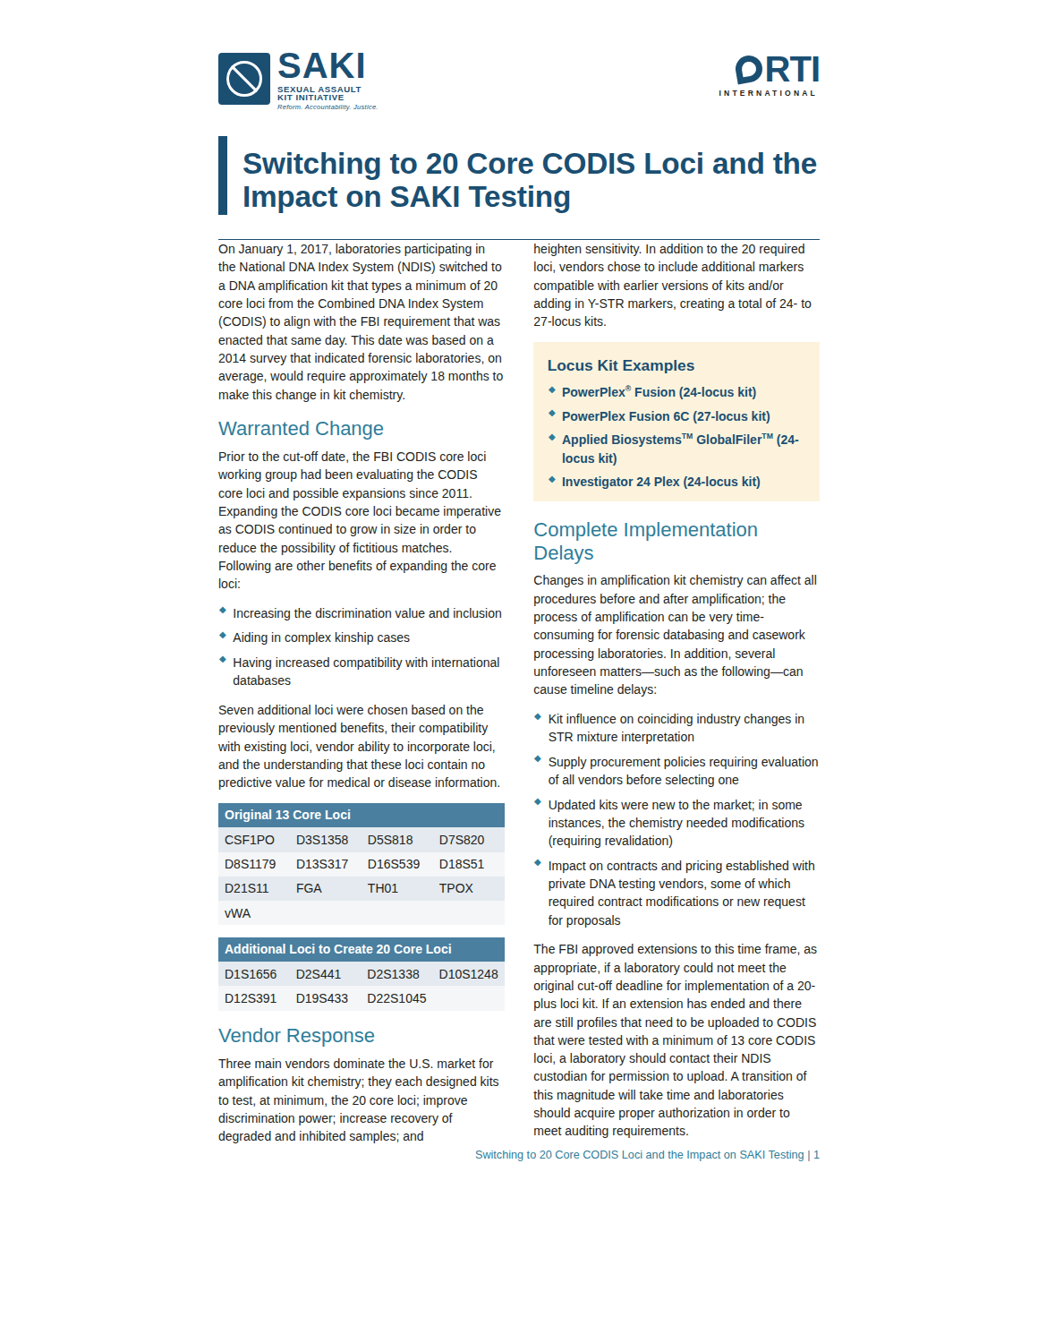SAKI SEXUAL ASSAULT
KIT INITIATIVE Reform. Accountability. Justice.
RTI
INTERNATIONAL
Switching to 20 Core CODIS Loci and the Impact on SAKI Testing
On January 1, 2017, laboratories participating in the National DNA Index System (NDIS) switched to a DNA amplification kit that types a minimum of 20 core loci from the Combined DNA Index System (CODIS) to align with the FBI requirement that was enacted that same day. This date was based on a 2014 survey that indicated forensic laboratories, on average, would require approximately 18 months to make this change in kit chemistry.
Warranted Change
Prior to the cut-off date, the FBI CODIS core loci working group had been evaluating the CODIS core loci and possible expansions since 2011. Expanding the CODIS core loci became imperative as CODIS continued to grow in size in order to reduce the possibility of fictitious matches. Following are other benefits of expanding the core loci:
Increasing the discrimination value and inclusion
Aiding in complex kinship cases
Having increased compatibility with international databases
Seven additional loci were chosen based on the previously mentioned benefits, their compatibility with existing loci, vendor ability to incorporate loci, and the understanding that these loci contain no predictive value for medical or disease information.
Original 13 Core Loci
| CSF1PO | D3S1358 | D5S818 | D7S820 |
| D8S1179 | D13S317 | D16S539 | D18S51 |
| D21S11 | FGA | TH01 | TPOX |
| vWA | | | |
Additional Loci to Create 20 Core Loci
| D1S1656 | D2S441 | D2S1338 | D10S1248 |
| D12S391 | D19S433 | D22S1045 | |
Vendor Response
Three main vendors dominate the U.S. market for amplification kit chemistry; they each designed kits to test, at minimum, the 20 core loci; improve discrimination power; increase recovery of degraded and inhibited samples; and
heighten sensitivity. In addition to the 20 required loci, vendors chose to include additional markers compatible with earlier versions of kits and/or adding in Y-STR markers, creating a total of 24- to 27-locus kits.
Locus Kit Examples
PowerPlex® Fusion (24-locus kit)
PowerPlex Fusion 6C (27-locus kit)
Applied BiosystemsTM GlobalFilerTM (24-locus kit)
Investigator 24 Plex (24-locus kit)
Complete Implementation Delays
Changes in amplification kit chemistry can affect all procedures before and after amplification; the process of amplification can be very time-consuming for forensic databasing and casework processing laboratories. In addition, several unforeseen matters—such as the following—can cause timeline delays:
Kit influence on coinciding industry changes in STR mixture interpretation
Supply procurement policies requiring evaluation of all vendors before selecting one
Updated kits were new to the market; in some instances, the chemistry needed modifications (requiring revalidation)
Impact on contracts and pricing established with private DNA testing vendors, some of which required contract modifications or new request for proposals
The FBI approved extensions to this time frame, as appropriate, if a laboratory could not meet the original cut-off deadline for implementation of a 20-plus loci kit. If an extension has ended and there are still profiles that need to be uploaded to CODIS that were tested with a minimum of 13 core CODIS loci, a laboratory should contact their NDIS custodian for permission to upload. A transition of this magnitude will take time and laboratories should acquire proper authorization in order to meet auditing requirements.
Switching to 20 Core CODIS Loci and the Impact on SAKI Testing | 1